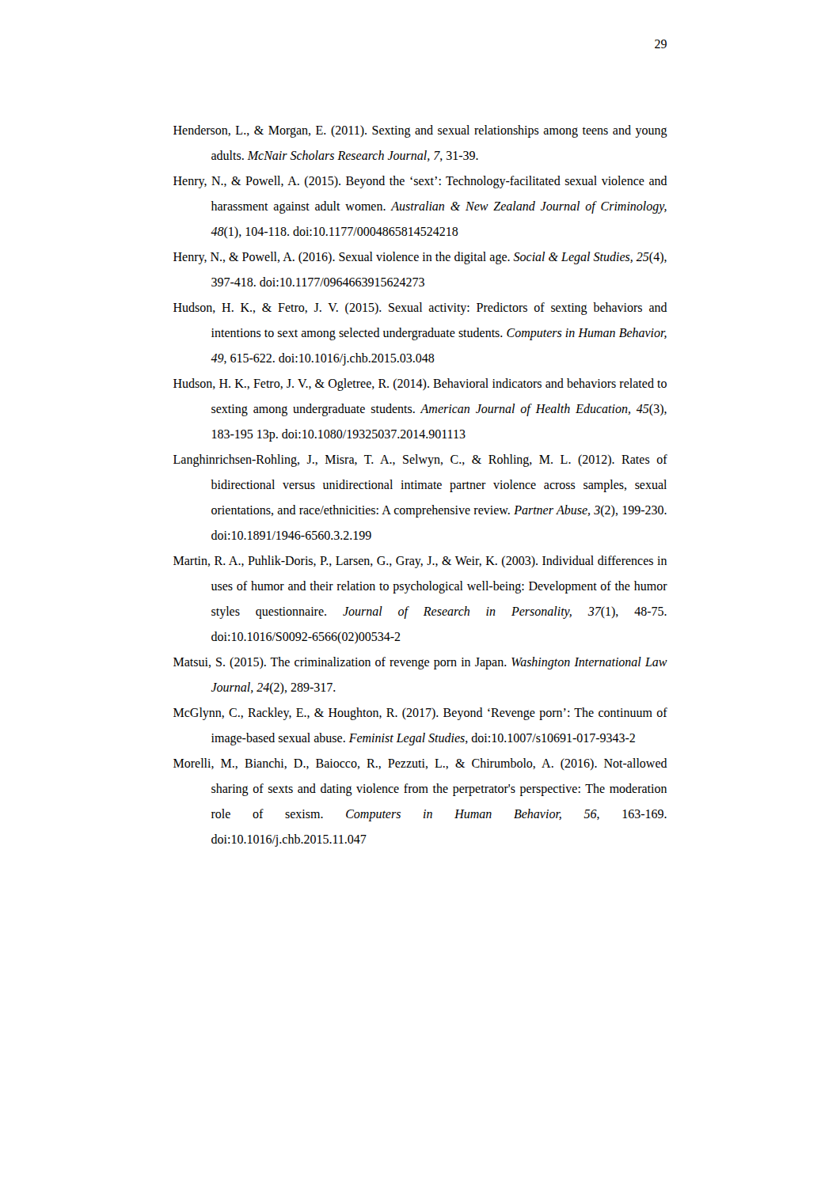29
Henderson, L., & Morgan, E. (2011). Sexting and sexual relationships among teens and young adults. McNair Scholars Research Journal, 7, 31-39.
Henry, N., & Powell, A. (2015). Beyond the ‘sext’: Technology-facilitated sexual violence and harassment against adult women. Australian & New Zealand Journal of Criminology, 48(1), 104-118. doi:10.1177/0004865814524218
Henry, N., & Powell, A. (2016). Sexual violence in the digital age. Social & Legal Studies, 25(4), 397-418. doi:10.1177/0964663915624273
Hudson, H. K., & Fetro, J. V. (2015). Sexual activity: Predictors of sexting behaviors and intentions to sext among selected undergraduate students. Computers in Human Behavior, 49, 615-622. doi:10.1016/j.chb.2015.03.048
Hudson, H. K., Fetro, J. V., & Ogletree, R. (2014). Behavioral indicators and behaviors related to sexting among undergraduate students. American Journal of Health Education, 45(3), 183-195 13p. doi:10.1080/19325037.2014.901113
Langhinrichsen-Rohling, J., Misra, T. A., Selwyn, C., & Rohling, M. L. (2012). Rates of bidirectional versus unidirectional intimate partner violence across samples, sexual orientations, and race/ethnicities: A comprehensive review. Partner Abuse, 3(2), 199-230. doi:10.1891/1946-6560.3.2.199
Martin, R. A., Puhlik-Doris, P., Larsen, G., Gray, J., & Weir, K. (2003). Individual differences in uses of humor and their relation to psychological well-being: Development of the humor styles questionnaire. Journal of Research in Personality, 37(1), 48-75. doi:10.1016/S0092-6566(02)00534-2
Matsui, S. (2015). The criminalization of revenge porn in Japan. Washington International Law Journal, 24(2), 289-317.
McGlynn, C., Rackley, E., & Houghton, R. (2017). Beyond ‘Revenge porn’: The continuum of image-based sexual abuse. Feminist Legal Studies, doi:10.1007/s10691-017-9343-2
Morelli, M., Bianchi, D., Baiocco, R., Pezzuti, L., & Chirumbolo, A. (2016). Not-allowed sharing of sexts and dating violence from the perpetrator's perspective: The moderation role of sexism. Computers in Human Behavior, 56, 163-169. doi:10.1016/j.chb.2015.11.047